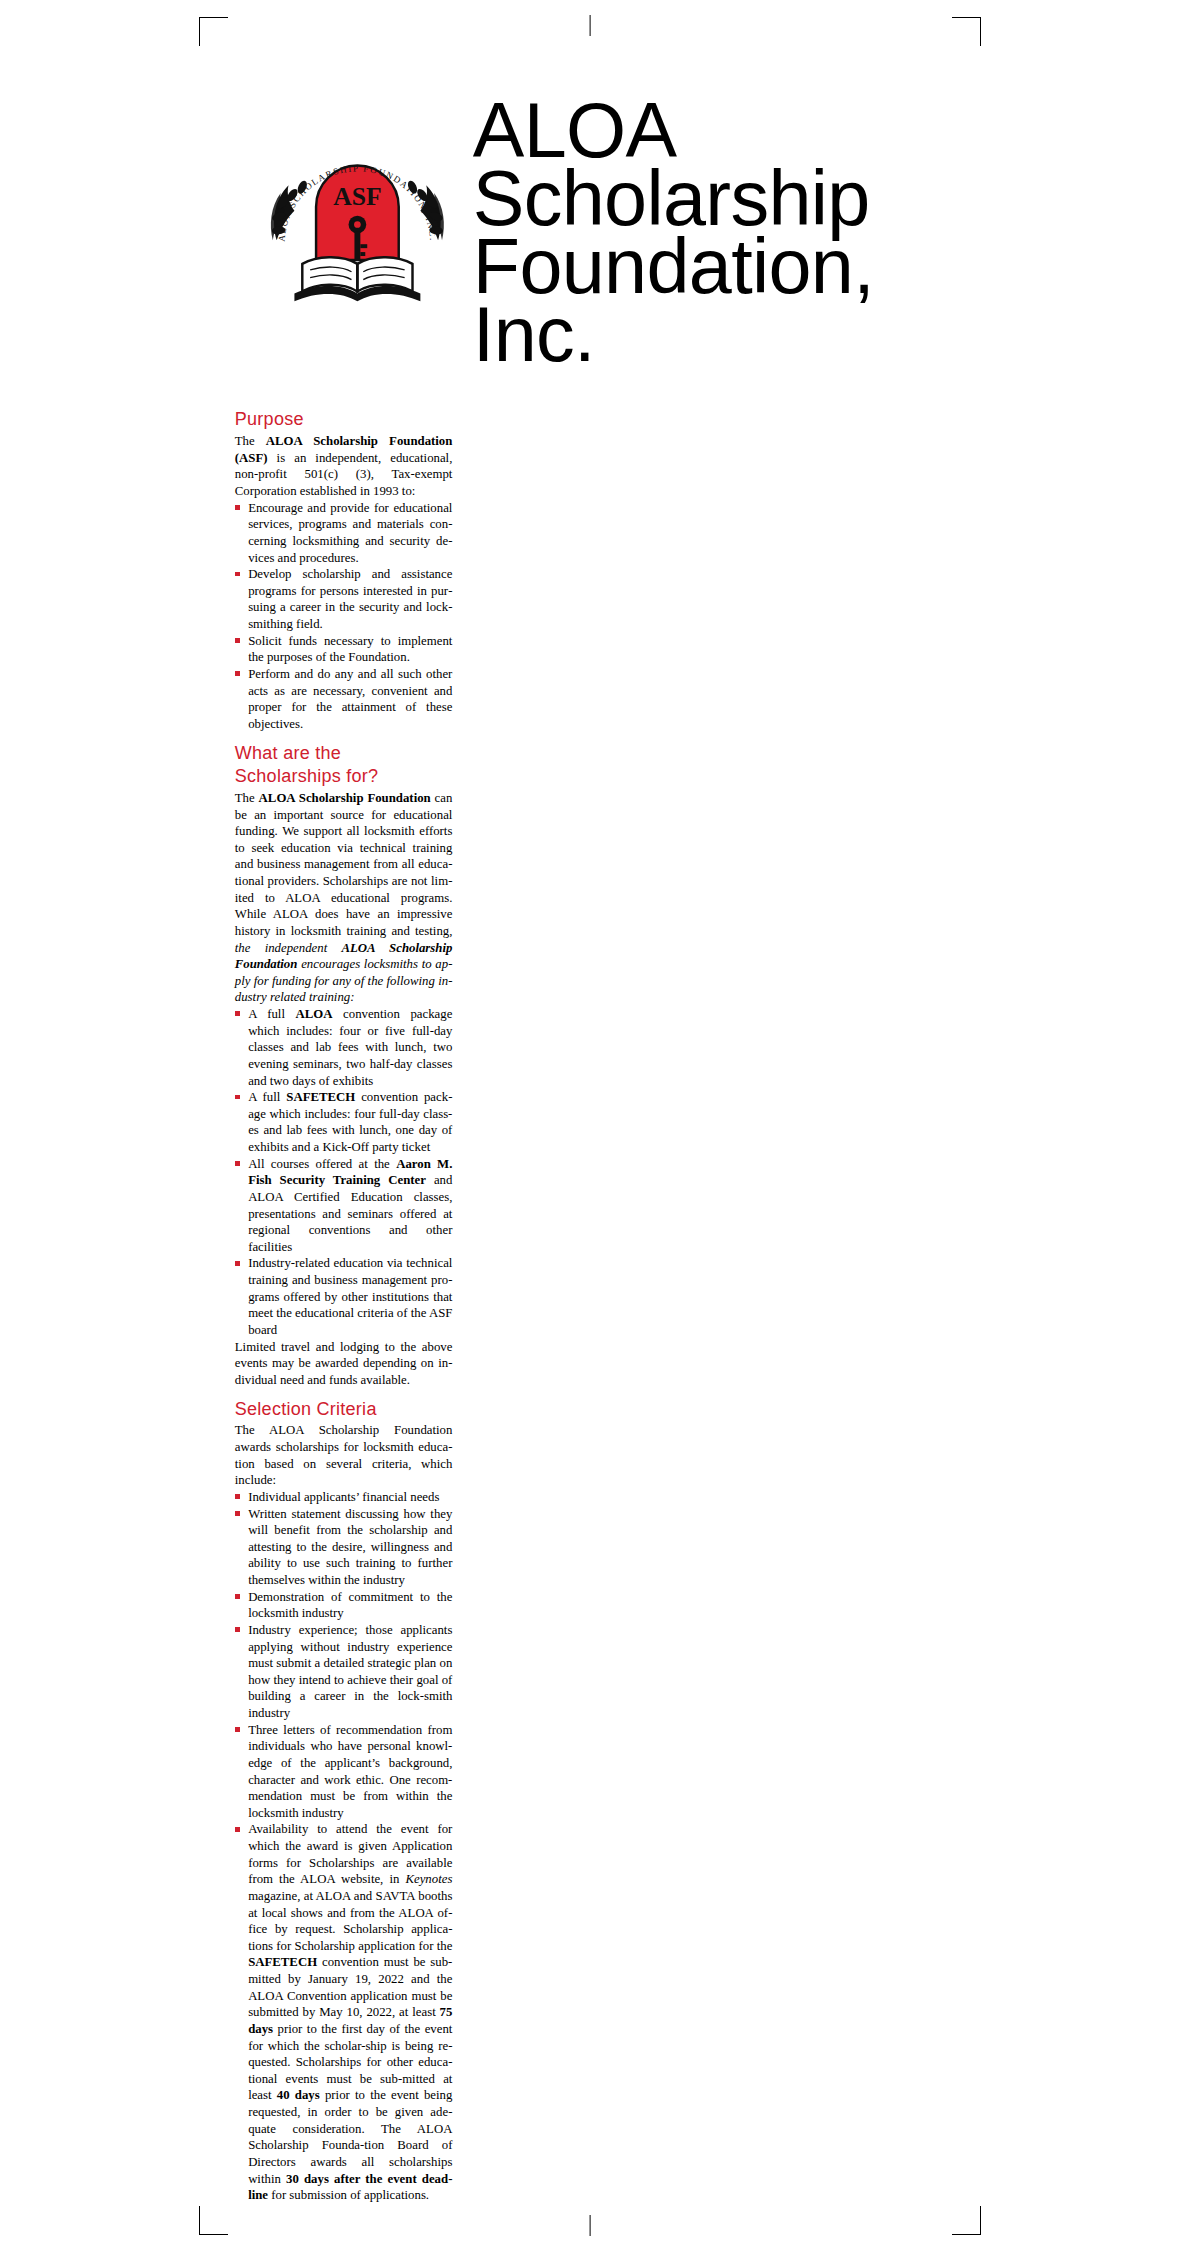ASF ALOA SCHOLARSHIP FOUNDATION, INC.
ALOA Scholarship
Foundation, Inc.
Purpose
The ALOA Scholarship Foundation (ASF) is an independent, educational, non-profit 501(c) (3), Tax-exempt Corporation established in 1993 to:
Encourage and provide for educational services, programs and materials concerning locksmithing and security devices and procedures.
Develop scholarship and assistance programs for persons interested in pursuing a career in the security and locksmithing field.
Solicit funds necessary to implement the purposes of the Foundation.
Perform and do any and all such other acts as are necessary, convenient and proper for the attainment of these objectives.
What are the Scholarships for?
The ALOA Scholarship Foundation can be an important source for educational funding. We support all locksmith efforts to seek education via technical training and business management from all educational providers. Scholarships are not limited to ALOA educational programs. While ALOA does have an impressive history in locksmith training and testing, the independent ALOA Scholarship Foundation encourages locksmiths to apply for funding for any of the following industry related training:
A full ALOA convention package which includes: four or five full-day classes and lab fees with lunch, two evening seminars, two half-day classes and two days of exhibits
A full SAFETECH convention package which includes: four full-day class-es and lab fees with lunch, one day of exhibits and a Kick-Off party ticket
All courses offered at the Aaron M. Fish Security Training Center and ALOA Certified Education classes, presentations and seminars offered at regional conventions and other facilities
Industry-related education via technical training and business management programs offered by other institutions that meet the educational criteria of the ASF board
Limited travel and lodging to the above events may be awarded depending on individual need and funds available.
Selection Criteria
The ALOA Scholarship Foundation awards scholarships for locksmith education based on several criteria, which include:
Individual applicants’ financial needs
Written statement discussing how they will benefit from the scholarship and attesting to the desire, willingness and ability to use such training to further themselves within the industry
Demonstration of commitment to the locksmith industry
Industry experience; those applicants applying without industry experience must submit a detailed strategic plan on how they intend to achieve their goal of building a career in the lock-smith industry
Three letters of recommendation from individuals who have personal knowl-edge of the applicant’s background, character and work ethic. One recom-mendation must be from within the locksmith industry
Availability to attend the event for which the award is given Application forms for Scholarships are available from the ALOA website, in Keynotes magazine, at ALOA and SAVTA booths at local shows and from the ALOA office by request. Scholarship applications for Scholarship application for the SAFETECH convention must be sub-mitted by January 19, 2022 and the ALOA Convention application must be submitted by May 10, 2022, at least 75 days prior to the first day of the event for which the scholar-ship is being requested. Scholarships for other educational events must be sub-mitted at least 40 days prior to the event being requested, in order to be given adequate consideration. The ALOA Scholarship Founda-tion Board of Directors awards all scholarships within 30 days after the event deadline for submission of applications.